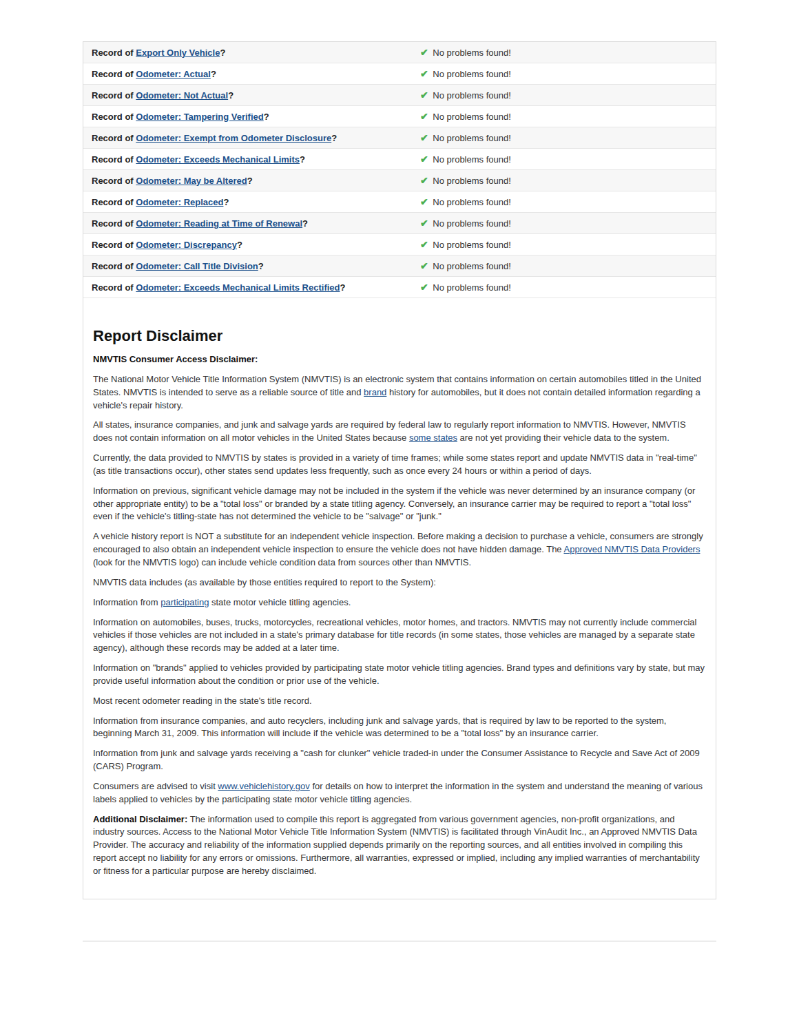| Record of Export Only Vehicle ? | ✔ No problems found! |
| Record of Odometer: Actual ? | ✔ No problems found! |
| Record of Odometer: Not Actual ? | ✔ No problems found! |
| Record of Odometer: Tampering Verified ? | ✔ No problems found! |
| Record of Odometer: Exempt from Odometer Disclosure ? | ✔ No problems found! |
| Record of Odometer: Exceeds Mechanical Limits ? | ✔ No problems found! |
| Record of Odometer: May be Altered ? | ✔ No problems found! |
| Record of Odometer: Replaced ? | ✔ No problems found! |
| Record of Odometer: Reading at Time of Renewal ? | ✔ No problems found! |
| Record of Odometer: Discrepancy ? | ✔ No problems found! |
| Record of Odometer: Call Title Division ? | ✔ No problems found! |
| Record of Odometer: Exceeds Mechanical Limits Rectified ? | ✔ No problems found! |
Report Disclaimer
NMVTIS Consumer Access Disclaimer:
The National Motor Vehicle Title Information System (NMVTIS) is an electronic system that contains information on certain automobiles titled in the United States. NMVTIS is intended to serve as a reliable source of title and brand history for automobiles, but it does not contain detailed information regarding a vehicle's repair history.
All states, insurance companies, and junk and salvage yards are required by federal law to regularly report information to NMVTIS. However, NMVTIS does not contain information on all motor vehicles in the United States because some states are not yet providing their vehicle data to the system.
Currently, the data provided to NMVTIS by states is provided in a variety of time frames; while some states report and update NMVTIS data in "real-time" (as title transactions occur), other states send updates less frequently, such as once every 24 hours or within a period of days.
Information on previous, significant vehicle damage may not be included in the system if the vehicle was never determined by an insurance company (or other appropriate entity) to be a "total loss" or branded by a state titling agency. Conversely, an insurance carrier may be required to report a "total loss" even if the vehicle's titling-state has not determined the vehicle to be "salvage" or "junk."
A vehicle history report is NOT a substitute for an independent vehicle inspection. Before making a decision to purchase a vehicle, consumers are strongly encouraged to also obtain an independent vehicle inspection to ensure the vehicle does not have hidden damage. The Approved NMVTIS Data Providers (look for the NMVTIS logo) can include vehicle condition data from sources other than NMVTIS.
NMVTIS data includes (as available by those entities required to report to the System):
Information from participating state motor vehicle titling agencies.
Information on automobiles, buses, trucks, motorcycles, recreational vehicles, motor homes, and tractors. NMVTIS may not currently include commercial vehicles if those vehicles are not included in a state's primary database for title records (in some states, those vehicles are managed by a separate state agency), although these records may be added at a later time.
Information on "brands" applied to vehicles provided by participating state motor vehicle titling agencies. Brand types and definitions vary by state, but may provide useful information about the condition or prior use of the vehicle.
Most recent odometer reading in the state's title record.
Information from insurance companies, and auto recyclers, including junk and salvage yards, that is required by law to be reported to the system, beginning March 31, 2009. This information will include if the vehicle was determined to be a "total loss" by an insurance carrier.
Information from junk and salvage yards receiving a "cash for clunker" vehicle traded-in under the Consumer Assistance to Recycle and Save Act of 2009 (CARS) Program.
Consumers are advised to visit www.vehiclehistory.gov for details on how to interpret the information in the system and understand the meaning of various labels applied to vehicles by the participating state motor vehicle titling agencies.
Additional Disclaimer: The information used to compile this report is aggregated from various government agencies, non-profit organizations, and industry sources. Access to the National Motor Vehicle Title Information System (NMVTIS) is facilitated through VinAudit Inc., an Approved NMVTIS Data Provider. The accuracy and reliability of the information supplied depends primarily on the reporting sources, and all entities involved in compiling this report accept no liability for any errors or omissions. Furthermore, all warranties, expressed or implied, including any implied warranties of merchantability or fitness for a particular purpose are hereby disclaimed.